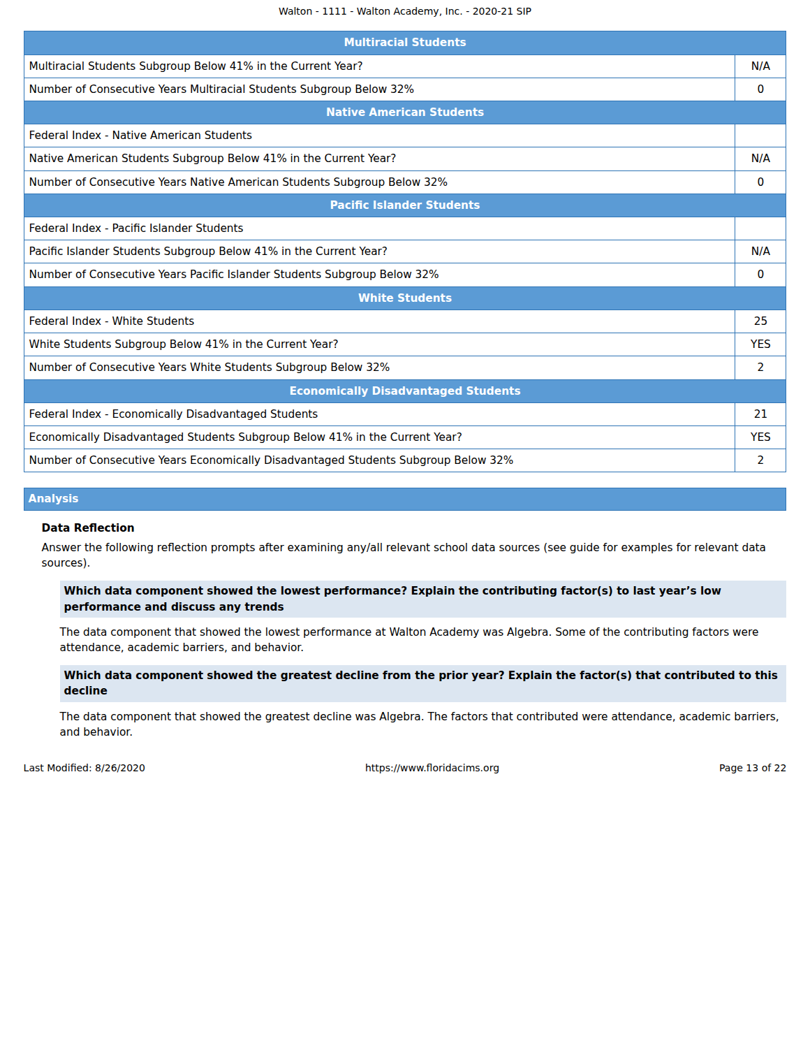Walton - 1111 - Walton Academy, Inc. - 2020-21 SIP
| Multiracial Students |
| --- |
| Multiracial Students Subgroup Below 41% in the Current Year? | N/A |
| Number of Consecutive Years Multiracial Students Subgroup Below 32% | 0 |
| Native American Students |
| Federal Index - Native American Students | |
| Native American Students Subgroup Below 41% in the Current Year? | N/A |
| Number of Consecutive Years Native American Students Subgroup Below 32% | 0 |
| Pacific Islander Students |
| Federal Index - Pacific Islander Students | |
| Pacific Islander Students Subgroup Below 41% in the Current Year? | N/A |
| Number of Consecutive Years Pacific Islander Students Subgroup Below 32% | 0 |
| White Students |
| Federal Index - White Students | 25 |
| White Students Subgroup Below 41% in the Current Year? | YES |
| Number of Consecutive Years White Students Subgroup Below 32% | 2 |
| Economically Disadvantaged Students |
| Federal Index - Economically Disadvantaged Students | 21 |
| Economically Disadvantaged Students Subgroup Below 41% in the Current Year? | YES |
| Number of Consecutive Years Economically Disadvantaged Students Subgroup Below 32% | 2 |
Analysis
Data Reflection
Answer the following reflection prompts after examining any/all relevant school data sources (see guide for examples for relevant data sources).
Which data component showed the lowest performance? Explain the contributing factor(s) to last year’s low performance and discuss any trends
The data component that showed the lowest performance at Walton Academy was Algebra. Some of the contributing factors were attendance, academic barriers, and behavior.
Which data component showed the greatest decline from the prior year? Explain the factor(s) that contributed to this decline
The data component that showed the greatest decline was Algebra. The factors that contributed were attendance, academic barriers, and behavior.
Last Modified: 8/26/2020 https://www.floridacims.org Page 13 of 22